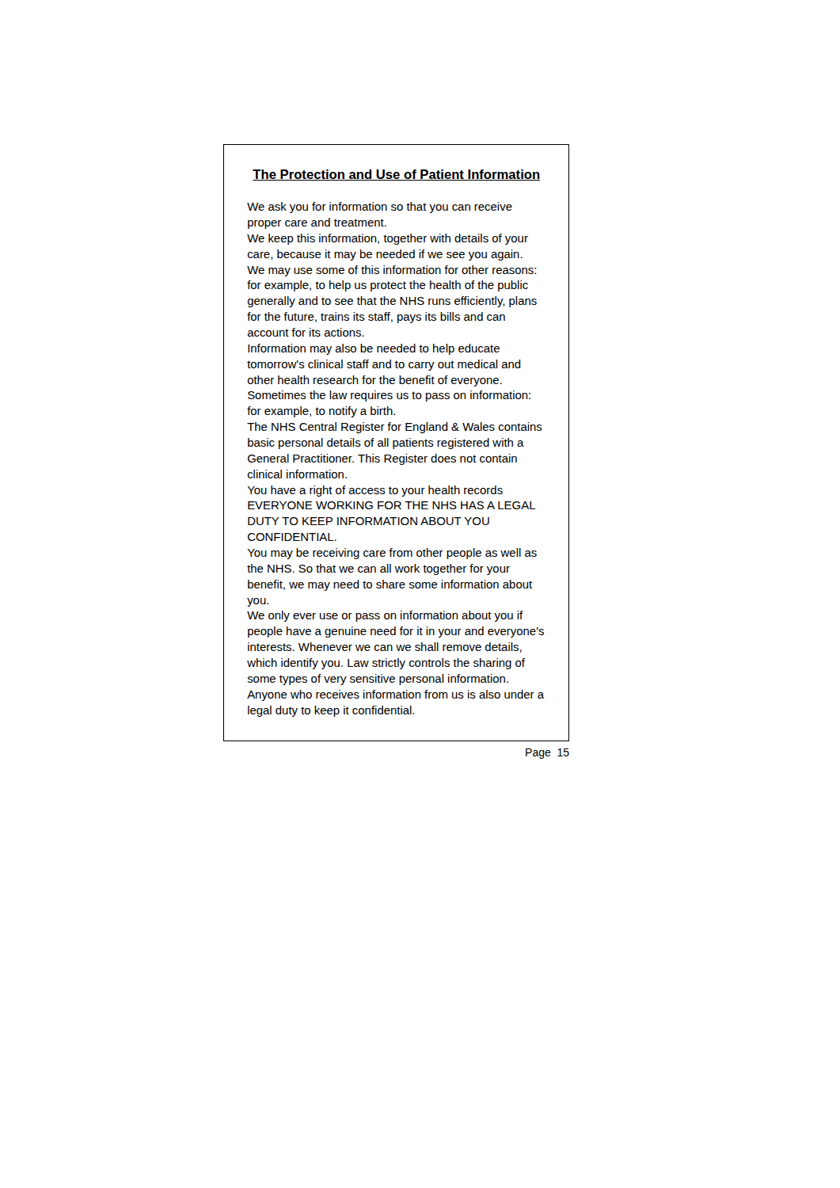The Protection and Use of Patient Information
We ask you for information so that you can receive proper care and treatment.
We keep this information, together with details of your care, because it may be needed if we see you again.
We may use some of this information for other reasons: for example, to help us protect the health of the public generally and to see that the NHS runs efficiently, plans for the future, trains its staff, pays its bills and can account for its actions.
Information may also be needed to help educate tomorrow's clinical staff and to carry out medical and other health research for the benefit of everyone.
Sometimes the law requires us to pass on information: for example, to notify a birth.
The NHS Central Register for England & Wales contains basic personal details of all patients registered with a General Practitioner. This Register does not contain clinical information.
You have a right of access to your health records
EVERYONE WORKING FOR THE NHS HAS A LEGAL DUTY TO KEEP INFORMATION ABOUT YOU CONFIDENTIAL.
You may be receiving care from other people as well as the NHS. So that we can all work together for your benefit, we may need to share some information about you.
We only ever use or pass on information about you if people have a genuine need for it in your and everyone's interests. Whenever we can we shall remove details, which identify you. Law strictly controls the sharing of some types of very sensitive personal information. Anyone who receives information from us is also under a legal duty to keep it confidential.
Page 15